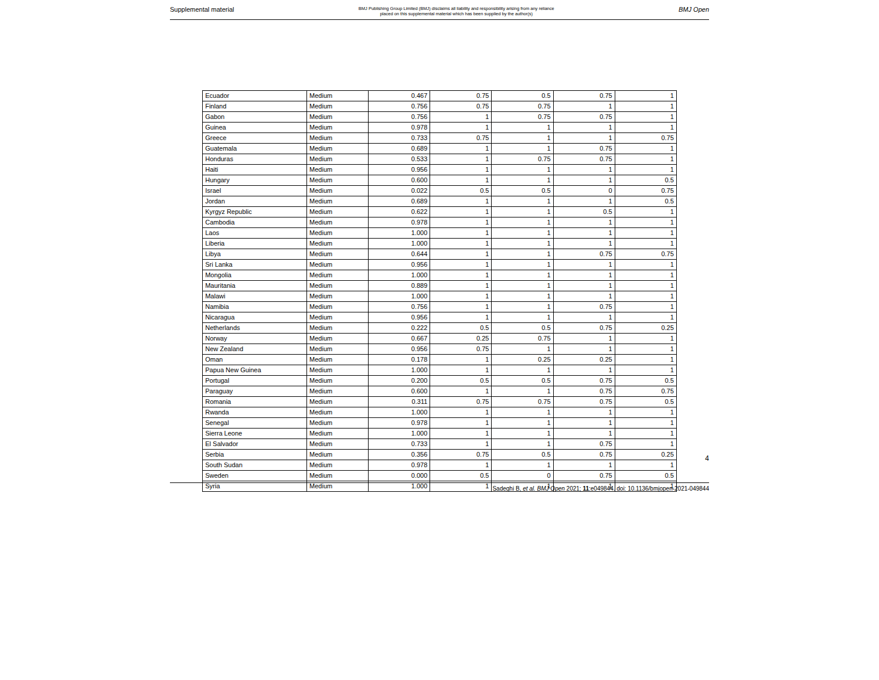Supplemental material
BMJ Publishing Group Limited (BMJ) disclaims all liability and responsibility arising from any reliance
placed on this supplemental material which has been supplied by the author(s)
BMJ Open
| Ecuador | Medium | 0.467 | 0.75 | 0.5 | 0.75 | 1 |
| Finland | Medium | 0.756 | 0.75 | 0.75 | 1 | 1 |
| Gabon | Medium | 0.756 | 1 | 0.75 | 0.75 | 1 |
| Guinea | Medium | 0.978 | 1 | 1 | 1 | 1 |
| Greece | Medium | 0.733 | 0.75 | 1 | 1 | 0.75 |
| Guatemala | Medium | 0.689 | 1 | 1 | 0.75 | 1 |
| Honduras | Medium | 0.533 | 1 | 0.75 | 0.75 | 1 |
| Haiti | Medium | 0.956 | 1 | 1 | 1 | 1 |
| Hungary | Medium | 0.600 | 1 | 1 | 1 | 0.5 |
| Israel | Medium | 0.022 | 0.5 | 0.5 | 0 | 0.75 |
| Jordan | Medium | 0.689 | 1 | 1 | 1 | 0.5 |
| Kyrgyz Republic | Medium | 0.622 | 1 | 1 | 0.5 | 1 |
| Cambodia | Medium | 0.978 | 1 | 1 | 1 | 1 |
| Laos | Medium | 1.000 | 1 | 1 | 1 | 1 |
| Liberia | Medium | 1.000 | 1 | 1 | 1 | 1 |
| Libya | Medium | 0.644 | 1 | 1 | 0.75 | 0.75 |
| Sri Lanka | Medium | 0.956 | 1 | 1 | 1 | 1 |
| Mongolia | Medium | 1.000 | 1 | 1 | 1 | 1 |
| Mauritania | Medium | 0.889 | 1 | 1 | 1 | 1 |
| Malawi | Medium | 1.000 | 1 | 1 | 1 | 1 |
| Namibia | Medium | 0.756 | 1 | 1 | 0.75 | 1 |
| Nicaragua | Medium | 0.956 | 1 | 1 | 1 | 1 |
| Netherlands | Medium | 0.222 | 0.5 | 0.5 | 0.75 | 0.25 |
| Norway | Medium | 0.667 | 0.25 | 0.75 | 1 | 1 |
| New Zealand | Medium | 0.956 | 0.75 | 1 | 1 | 1 |
| Oman | Medium | 0.178 | 1 | 0.25 | 0.25 | 1 |
| Papua New Guinea | Medium | 1.000 | 1 | 1 | 1 | 1 |
| Portugal | Medium | 0.200 | 0.5 | 0.5 | 0.75 | 0.5 |
| Paraguay | Medium | 0.600 | 1 | 1 | 0.75 | 0.75 |
| Romania | Medium | 0.311 | 0.75 | 0.75 | 0.75 | 0.5 |
| Rwanda | Medium | 1.000 | 1 | 1 | 1 | 1 |
| Senegal | Medium | 0.978 | 1 | 1 | 1 | 1 |
| Sierra Leone | Medium | 1.000 | 1 | 1 | 1 | 1 |
| El Salvador | Medium | 0.733 | 1 | 1 | 0.75 | 1 |
| Serbia | Medium | 0.356 | 0.75 | 0.5 | 0.75 | 0.25 |
| South Sudan | Medium | 0.978 | 1 | 1 | 1 | 1 |
| Sweden | Medium | 0.000 | 0.5 | 0 | 0.75 | 0.5 |
| Syria | Medium | 1.000 | 1 | 1 | 1 | 1 |
4
Sadeghi B, et al. BMJ Open 2021; 11:e049844. doi: 10.1136/bmjopen-2021-049844